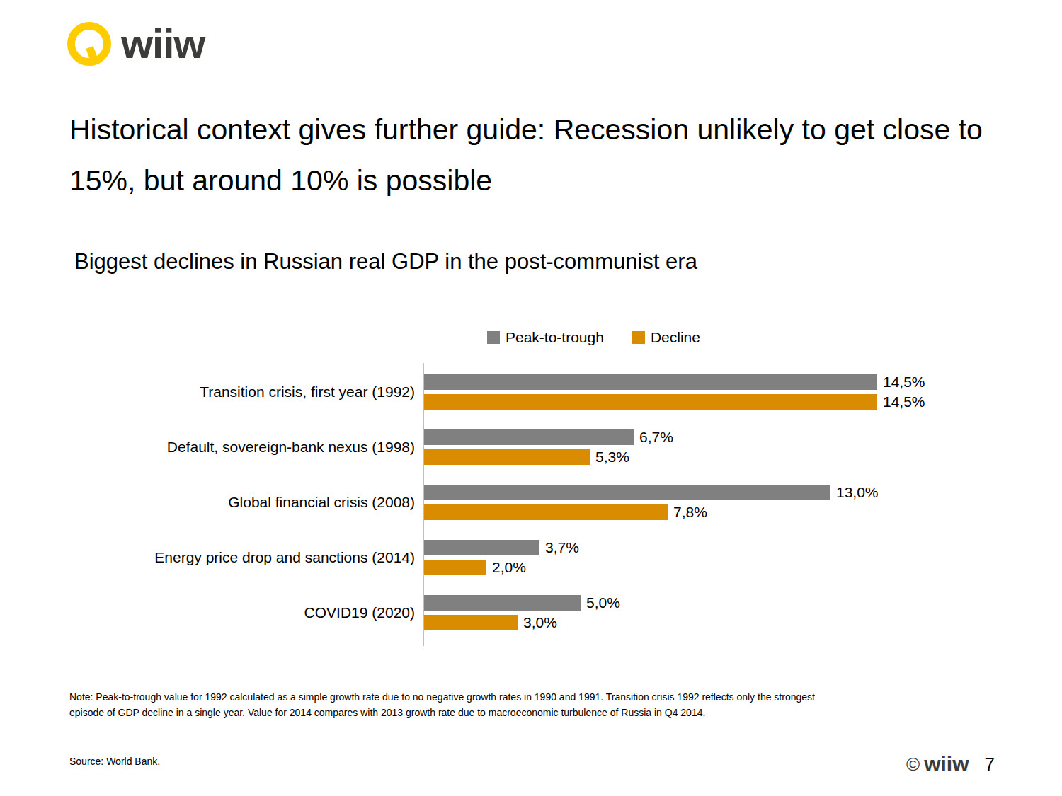wiiw
Historical context gives further guide: Recession unlikely to get close to 15%, but around 10% is possible
Biggest declines in Russian real GDP in the post-communist era
Peak-to-trough
Decline
Transition crisis, first year (1992)
14,5%
14,5%
Default, sovereign-bank nexus (1998)
6,7%
5,3%
Global financial crisis (2008)
13,0%
7,8%
Energy price drop and sanctions (2014)
3,7%
2,0%
COVID19 (2020)
5,0%
3,0%
Note: Peak-to-trough value for 1992 calculated as a simple growth rate due to no negative growth rates in 1990 and 1991. Transition crisis 1992 reflects only the strongest episode of GDP decline in a single year. Value for 2014 compares with 2013 growth rate due to macroeconomic turbulence of Russia in Q4 2014.
Source: World Bank.
©wiiw
7